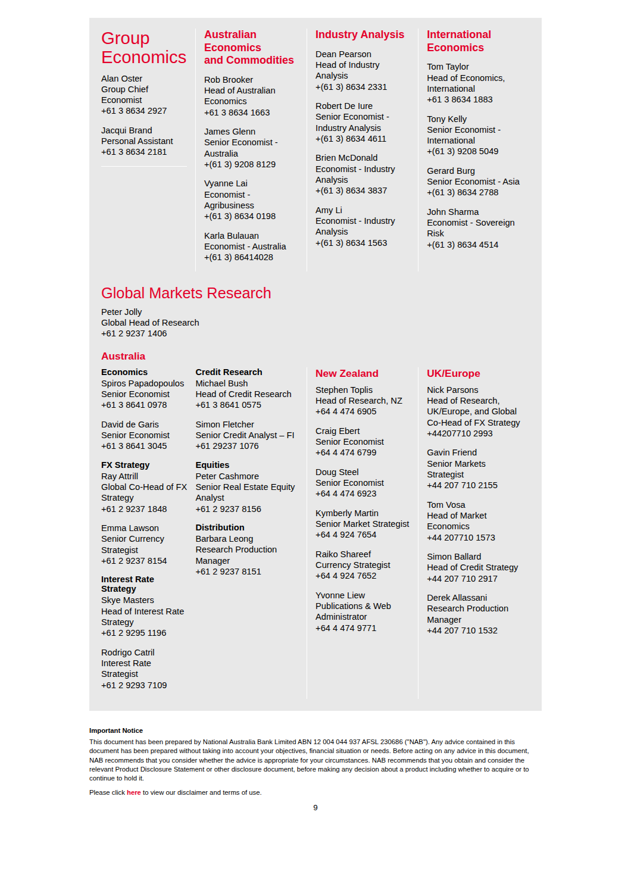| Group Economics Alan Oster Group Chief Economist +61 3 8634 2927 Jacqui Brand Personal Assistant +61 3 8634 2181 | Australian Economics and Commodities Rob Brooker Head of Australian Economics +61 3 8634 1663 James Glenn Senior Economist - Australia +(61 3) 9208 8129 Vyanne Lai Economist - Agribusiness +(61 3) 8634 0198 Karla Bulauan Economist - Australia +(61 3) 86414028 | Industry Analysis Dean Pearson Head of Industry Analysis +(61 3) 8634 2331 Robert De Iure Senior Economist - Industry Analysis +(61 3) 8634 4611 Brien McDonald Economist - Industry Analysis +(61 3) 8634 3837 Amy Li Economist - Industry Analysis +(61 3) 8634 1563 | International Economics Tom Taylor Head of Economics, International +61 3 8634 1883 Tony Kelly Senior Economist - International +(61 3) 9208 5049 Gerard Burg Senior Economist - Asia +(61 3) 8634 2788 John Sharma Economist - Sovereign Risk +(61 3) 8634 4514 |
Global Markets Research
Peter Jolly
Global Head of Research
+61 2 9237 1406
Australia
| Economics Spiros Papadopoulos Senior Economist +61 3 8641 0978 David de Garis Senior Economist +61 3 8641 3045 FX Strategy Ray Attrill Global Co-Head of FX Strategy +61 2 9237 1848 Emma Lawson Senior Currency Strategist +61 2 9237 8154 Interest Rate Strategy Skye Masters Head of Interest Rate Strategy +61 2 9295 1196 Rodrigo Catril Interest Rate Strategist +61 2 9293 7109 | Credit Research Michael Bush Head of Credit Research +61 3 8641 0575 Simon Fletcher Senior Credit Analyst – FI +61 29237 1076 Equities Peter Cashmore Senior Real Estate Equity Analyst +61 2 9237 8156 Distribution Barbara Leong Research Production Manager +61 2 9237 8151 | New Zealand Stephen Toplis Head of Research, NZ +64 4 474 6905 Craig Ebert Senior Economist +64 4 474 6799 Doug Steel Senior Economist +64 4 474 6923 Kymberly Martin Senior Market Strategist +64 4 924 7654 Raiko Shareef Currency Strategist +64 4 924 7652 Yvonne Liew Publications & Web Administrator +64 4 474 9771 | UK/Europe Nick Parsons Head of Research, UK/Europe, and Global Co-Head of FX Strategy +44207710 2993 Gavin Friend Senior Markets Strategist +44 207 710 2155 Tom Vosa Head of Market Economics +44 207710 1573 Simon Ballard Head of Credit Strategy +44 207 710 2917 Derek Allassani Research Production Manager +44 207 710 1532 |
Important Notice
This document has been prepared by National Australia Bank Limited ABN 12 004 044 937 AFSL 230686 ("NAB"). Any advice contained in this document has been prepared without taking into account your objectives, financial situation or needs. Before acting on any advice in this document, NAB recommends that you consider whether the advice is appropriate for your circumstances. NAB recommends that you obtain and consider the relevant Product Disclosure Statement or other disclosure document, before making any decision about a product including whether to acquire or to continue to hold it.
Please click here to view our disclaimer and terms of use.
9